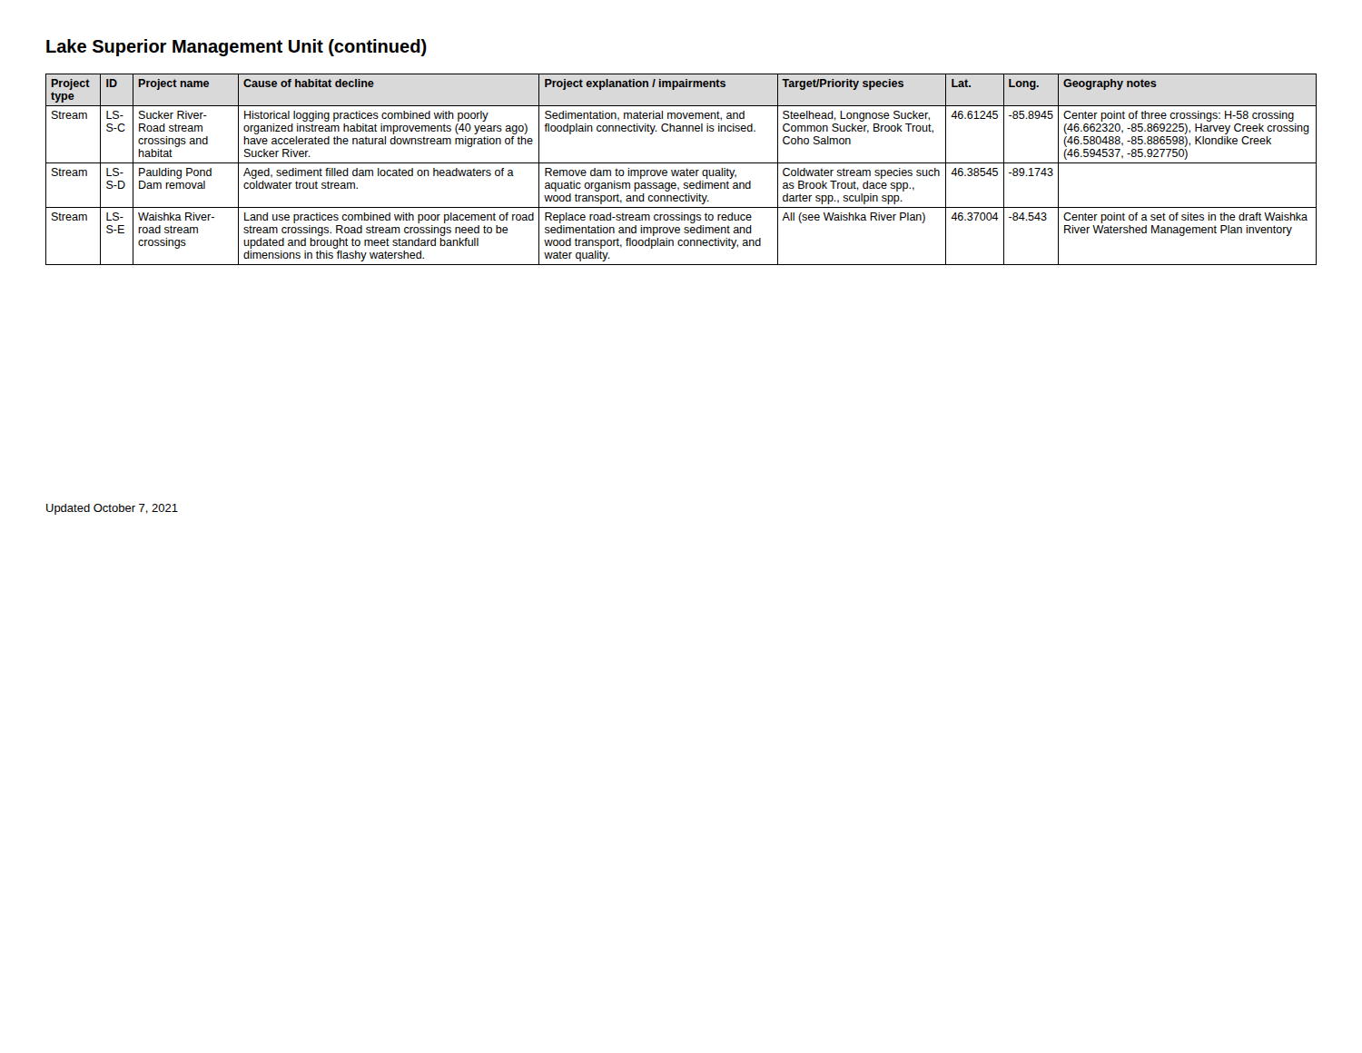Lake Superior Management Unit (continued)
| Project type | ID | Project name | Cause of habitat decline | Project explanation / impairments | Target/Priority species | Lat. | Long. | Geography notes |
| --- | --- | --- | --- | --- | --- | --- | --- | --- |
| Stream | LS-S-C | Sucker River-Road stream crossings and habitat | Historical logging practices combined with poorly organized instream habitat improvements (40 years ago) have accelerated the natural downstream migration of the Sucker River. | Sedimentation, material movement, and floodplain connectivity. Channel is incised. | Steelhead, Longnose Sucker, Common Sucker, Brook Trout, Coho Salmon | 46.61245 | -85.8945 | Center point of three crossings: H-58 crossing (46.662320, -85.869225), Harvey Creek crossing (46.580488, -85.886598), Klondike Creek (46.594537, -85.927750) |
| Stream | LS-S-D | Paulding Pond Dam removal | Aged, sediment filled dam located on headwaters of a coldwater trout stream. | Remove dam to improve water quality, aquatic organism passage, sediment and wood transport, and connectivity. | Coldwater stream species such as Brook Trout, dace spp., darter spp., sculpin spp. | 46.38545 | -89.1743 | |
| Stream | LS-S-E | Waishka River-road stream crossings | Land use practices combined with poor placement of road stream crossings. Road stream crossings need to be updated and brought to meet standard bankfull dimensions in this flashy watershed. | Replace road-stream crossings to reduce sedimentation and improve sediment and wood transport, floodplain connectivity, and water quality. | All (see Waishka River Plan) | 46.37004 | -84.543 | Center point of a set of sites in the draft Waishka River Watershed Management Plan inventory |
Updated October 7, 2021